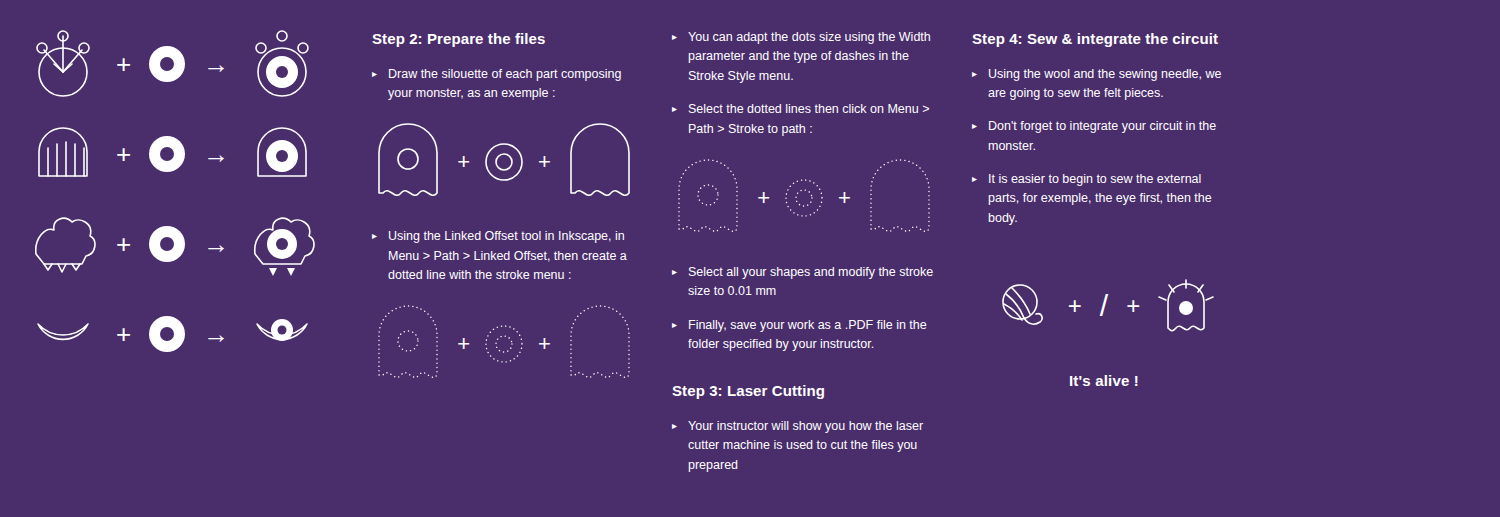+
→
+
→
+
→
+
→
Step 2: Prepare the files
Draw the silouette of each part composing your monster, as an exemple :
+ +
Using the Linked Offset tool in Inkscape, in Menu > Path > Linked Offset, then create a dotted line with the stroke menu :
+ +
You can adapt the dots size using the Width parameter and the type of dashes in the Stroke Style menu.
Select the dotted lines then click on Menu > Path > Stroke to path :
+ +
Select all your shapes and modify the stroke size to 0.01 mm
Finally, save your work as a .PDF file in the folder specified by your instructor.
Step 3: Laser Cutting
Your instructor will show you how the laser cutter machine is used to cut the files you prepared
Step 4: Sew & integrate the circuit
Using the wool and the sewing needle, we are going to sew the felt pieces.
Don't forget to integrate your circuit in the monster.
It is easier to begin to sew the external parts, for exemple, the eye first, then the body.
+ / +
It's alive !